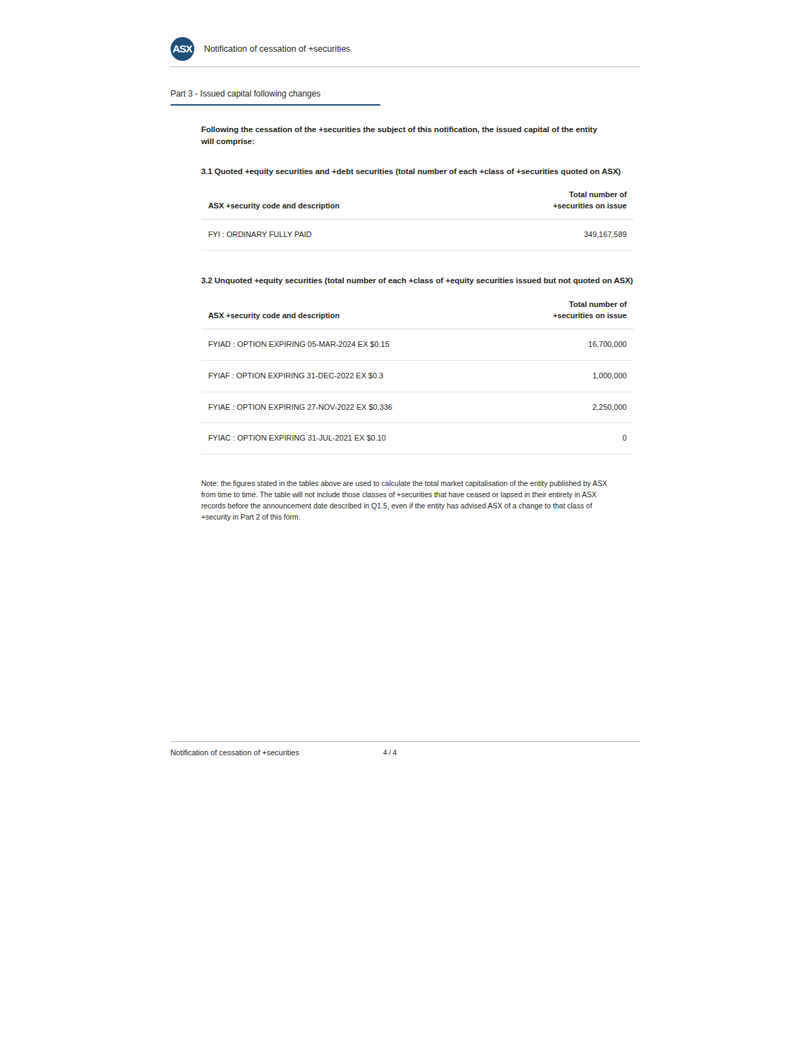ASX
Notification of cessation of +securities
Part 3 - Issued capital following changes
Following the cessation of the +securities the subject of this notification, the issued capital of the entity will comprise:
3.1 Quoted +equity securities and +debt securities (total number of each +class of +securities quoted on ASX)
| ASX +security code and description | Total number of +securities on issue |
| --- | --- |
| FYI : ORDINARY FULLY PAID | 349,167,589 |
3.2 Unquoted +equity securities (total number of each +class of +equity securities issued but not quoted on ASX)
| ASX +security code and description | Total number of +securities on issue |
| --- | --- |
| FYIAD : OPTION EXPIRING 05-MAR-2024 EX $0.15 | 16,700,000 |
| FYIAF : OPTION EXPIRING 31-DEC-2022 EX $0.3 | 1,000,000 |
| FYIAE : OPTION EXPIRING 27-NOV-2022 EX $0.336 | 2,250,000 |
| FYIAC : OPTION EXPIRING 31-JUL-2021 EX $0.10 | 0 |
Note: the figures stated in the tables above are used to calculate the total market capitalisation of the entity published by ASX from time to time. The table will not include those classes of +securities that have ceased or lapsed in their entirety in ASX records before the announcement date described in Q1.5, even if the entity has advised ASX of a change to that class of +security in Part 2 of this form.
Notification of cessation of +securities
4 / 4